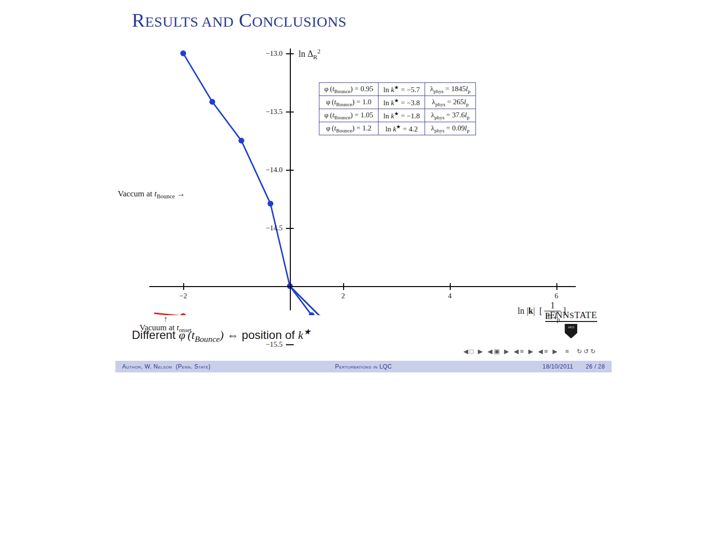RESULTS AND CONCLUSIONS
−13.0
−13.5
−14.0
−14.5
−15.5
ln ΔR2
−2
2
4
6
ln |k| [ 1 ln lp ]
Vaccum at tBounce →
↑ Vacuum at tonset
| φ ( t Bounce ) = 0.95 | ln k ★ = −5.7 | λ phys = 1845 l p |
| φ ( t Bounce ) = 1.0 | ln k ★ = −3.8 | λ phys = 265 l p |
| φ ( t Bounce ) = 1.05 | ln k ★ = −1.8 | λ phys = 37.6 l p |
| φ ( t Bounce ) = 1.2 | ln k ★ = 4.2 | λ phys = 0.09 l p |
Different φ (tBounce) ⇔ position of k★
PENNSTATE
1855
◀□ ▶ ◀▣ ▶ ◀≡ ▶ ◀≡ ▶ ≡ ↻↺↻
Author, W. Nelson (Penn. State)
Perturbations in LQC
18/10/2011 26 / 28